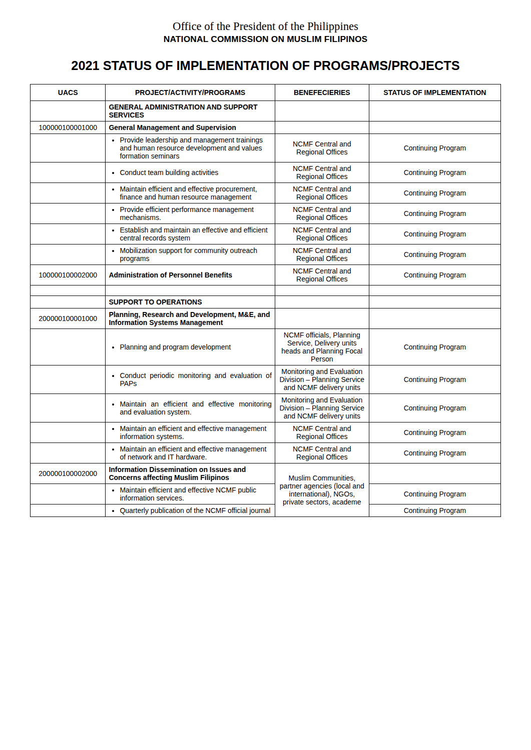Office of the President of the Philippines
NATIONAL COMMISSION ON MUSLIM FILIPINOS
2021 STATUS OF IMPLEMENTATION OF PROGRAMS/PROJECTS
| UACS | PROJECT/ACTIVITY/PROGRAMS | BENEFECIERIES | STATUS OF IMPLEMENTATION |
| --- | --- | --- | --- |
| | GENERAL ADMINISTRATION AND SUPPORT SERVICES | | |
| 100000100001000 | General Management and Supervision | | |
| | Provide leadership and management trainings and human resource development and values formation seminars | NCMF Central and Regional Offices | Continuing Program |
| | Conduct team building activities | NCMF Central and Regional Offices | Continuing Program |
| | Maintain efficient and effective procurement, finance and human resource management | NCMF Central and Regional Offices | Continuing Program |
| | Provide efficient performance management mechanisms. | NCMF Central and Regional Offices | Continuing Program |
| | Establish and maintain an effective and efficient central records system | NCMF Central and Regional Offices | Continuing Program |
| | Mobilization support for community outreach programs | NCMF Central and Regional Offices | Continuing Program |
| 100000100002000 | Administration of Personnel Benefits | NCMF Central and Regional Offices | Continuing Program |
| | SUPPORT TO OPERATIONS | | |
| 200000100001000 | Planning, Research and Development, M&E, and Information Systems Management | | |
| | Planning and program development | NCMF officials, Planning Service, Delivery units heads and Planning Focal Person | Continuing Program |
| | Conduct periodic monitoring and evaluation of PAPs | Monitoring and Evaluation Division – Planning Service and NCMF delivery units | Continuing Program |
| | Maintain an efficient and effective monitoring and evaluation system. | Monitoring and Evaluation Division – Planning Service and NCMF delivery units | Continuing Program |
| | Maintain an efficient and effective management information systems. | NCMF Central and Regional Offices | Continuing Program |
| | Maintain an efficient and effective management of network and IT hardware. | NCMF Central and Regional Offices | Continuing Program |
| 200000100002000 | Information Dissemination on Issues and Concerns affecting Muslim Filipinos | Muslim Communities, partner agencies (local and international), NGOs, private sectors, academe | |
| | Maintain efficient and effective NCMF public information services. | Continuing Program |
| | Quarterly publication of the NCMF official journal | Continuing Program |